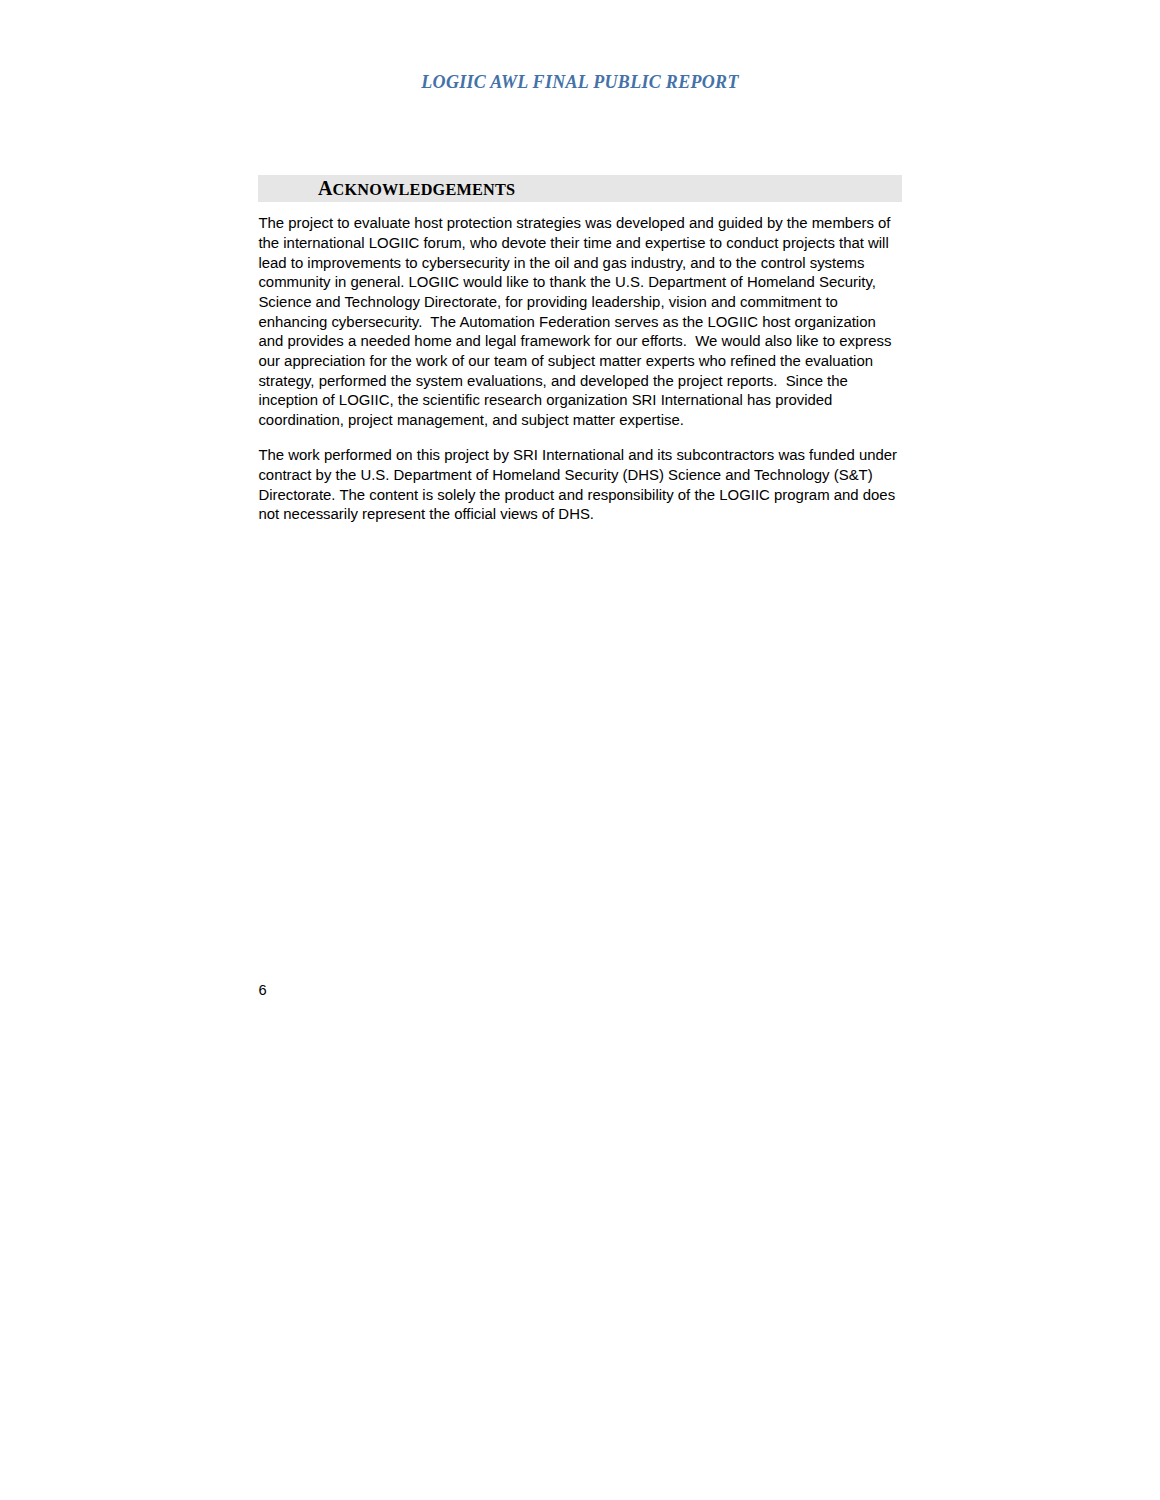LOGIIC AWL FINAL PUBLIC REPORT
ACKNOWLEDGEMENTS
The project to evaluate host protection strategies was developed and guided by the members of the international LOGIIC forum, who devote their time and expertise to conduct projects that will lead to improvements to cybersecurity in the oil and gas industry, and to the control systems community in general. LOGIIC would like to thank the U.S. Department of Homeland Security, Science and Technology Directorate, for providing leadership, vision and commitment to enhancing cybersecurity. The Automation Federation serves as the LOGIIC host organization and provides a needed home and legal framework for our efforts. We would also like to express our appreciation for the work of our team of subject matter experts who refined the evaluation strategy, performed the system evaluations, and developed the project reports. Since the inception of LOGIIC, the scientific research organization SRI International has provided coordination, project management, and subject matter expertise.
The work performed on this project by SRI International and its subcontractors was funded under contract by the U.S. Department of Homeland Security (DHS) Science and Technology (S&T) Directorate. The content is solely the product and responsibility of the LOGIIC program and does not necessarily represent the official views of DHS.
6